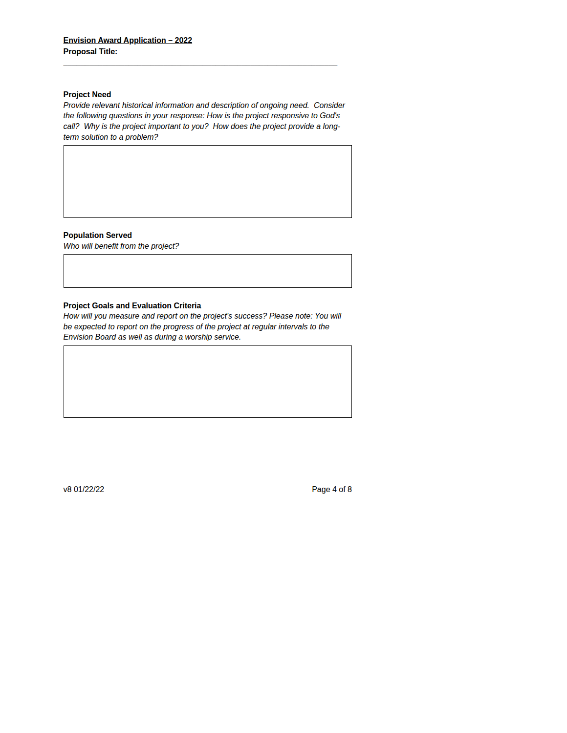Envision Award Application – 2022
Proposal Title: _______________________________________________________________
Project Need
Provide relevant historical information and description of ongoing need. Consider the following questions in your response: How is the project responsive to God's call? Why is the project important to you? How does the project provide a long-term solution to a problem?
Population Served
Who will benefit from the project?
Project Goals and Evaluation Criteria
How will you measure and report on the project's success? Please note: You will be expected to report on the progress of the project at regular intervals to the Envision Board as well as during a worship service.
v8 01/22/22 Page 4 of 8